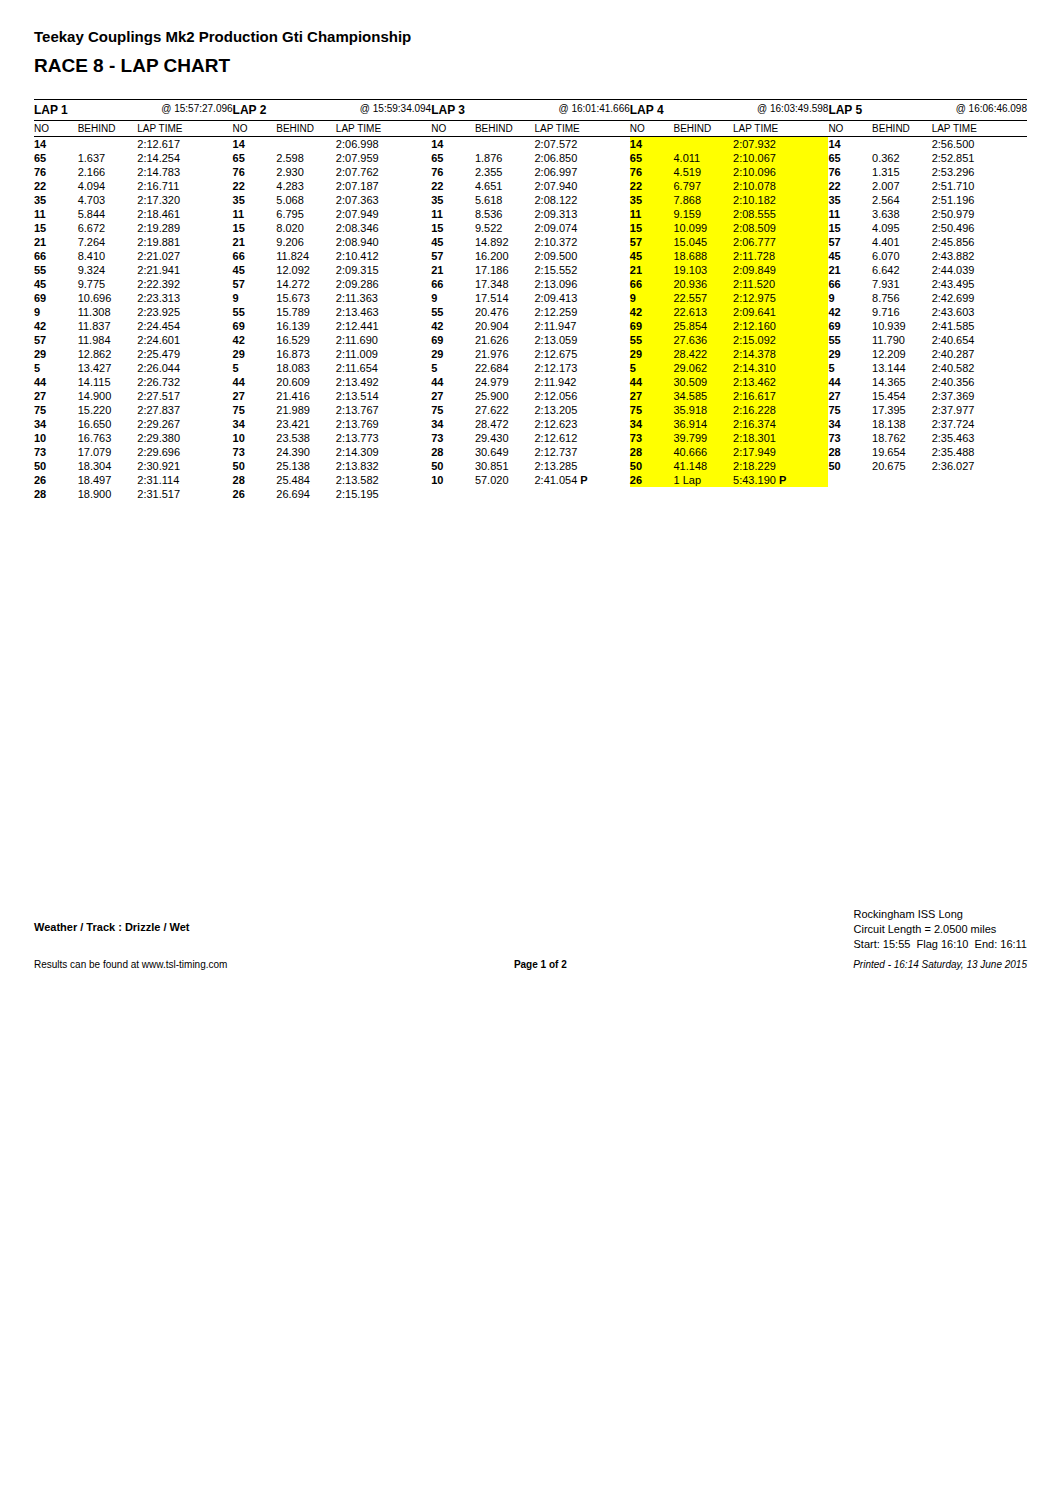Teekay Couplings Mk2 Production Gti Championship
RACE 8 - LAP CHART
| LAP 1 @ 15:57:27.096 / NO / BEHIND / LAP TIME / / --- / --- / --- / / 14 / / 2:12.617 / / 65 / 1.637 / 2:14.254 / / 76 / 2.166 / 2:14.783 / / 22 / 4.094 / 2:16.711 / / 35 / 4.703 / 2:17.320 / / 11 / 5.844 / 2:18.461 / / 15 / 6.672 / 2:19.289 / / 21 / 7.264 / 2:19.881 / / 66 / 8.410 / 2:21.027 / / 55 / 9.324 / 2:21.941 / / 45 / 9.775 / 2:22.392 / / 69 / 10.696 / 2:23.313 / / 9 / 11.308 / 2:23.925 / / 42 / 11.837 / 2:24.454 / / 57 / 11.984 / 2:24.601 / / 29 / 12.862 / 2:25.479 / / 5 / 13.427 / 2:26.044 / / 44 / 14.115 / 2:26.732 / / 27 / 14.900 / 2:27.517 / / 75 / 15.220 / 2:27.837 / / 34 / 16.650 / 2:29.267 / / 10 / 16.763 / 2:29.380 / / 73 / 17.079 / 2:29.696 / / 50 / 18.304 / 2:30.921 / / 26 / 18.497 / 2:31.114 / / 28 / 18.900 / 2:31.517 / | LAP 2 @ 15:59:34.094 / NO / BEHIND / LAP TIME / / --- / --- / --- / / 14 / / 2:06.998 / / 65 / 2.598 / 2:07.959 / / 76 / 2.930 / 2:07.762 / / 22 / 4.283 / 2:07.187 / / 35 / 5.068 / 2:07.363 / / 11 / 6.795 / 2:07.949 / / 15 / 8.020 / 2:08.346 / / 21 / 9.206 / 2:08.940 / / 66 / 11.824 / 2:10.412 / / 45 / 12.092 / 2:09.315 / / 57 / 14.272 / 2:09.286 / / 9 / 15.673 / 2:11.363 / / 55 / 15.789 / 2:13.463 / / 69 / 16.139 / 2:12.441 / / 42 / 16.529 / 2:11.690 / / 29 / 16.873 / 2:11.009 / / 5 / 18.083 / 2:11.654 / / 44 / 20.609 / 2:13.492 / / 27 / 21.416 / 2:13.514 / / 75 / 21.989 / 2:13.767 / / 34 / 23.421 / 2:13.769 / / 10 / 23.538 / 2:13.773 / / 73 / 24.390 / 2:14.309 / / 50 / 25.138 / 2:13.832 / / 28 / 25.484 / 2:13.582 / / 26 / 26.694 / 2:15.195 / | LAP 3 @ 16:01:41.666 / NO / BEHIND / LAP TIME / / --- / --- / --- / / 14 / / 2:07.572 / / 65 / 1.876 / 2:06.850 / / 76 / 2.355 / 2:06.997 / / 22 / 4.651 / 2:07.940 / / 35 / 5.618 / 2:08.122 / / 11 / 8.536 / 2:09.313 / / 15 / 9.522 / 2:09.074 / / 45 / 14.892 / 2:10.372 / / 57 / 16.200 / 2:09.500 / / 21 / 17.186 / 2:15.552 / / 66 / 17.348 / 2:13.096 / / 9 / 17.514 / 2:09.413 / / 55 / 20.476 / 2:12.259 / / 42 / 20.904 / 2:11.947 / / 69 / 21.626 / 2:13.059 / / 29 / 21.976 / 2:12.675 / / 5 / 22.684 / 2:12.173 / / 44 / 24.979 / 2:11.942 / / 27 / 25.900 / 2:12.056 / / 75 / 27.622 / 2:13.205 / / 34 / 28.472 / 2:12.623 / / 73 / 29.430 / 2:12.612 / / 28 / 30.649 / 2:12.737 / / 50 / 30.851 / 2:13.285 / / 10 / 57.020 / 2:41.054 P / | LAP 4 @ 16:03:49.598 / NO / BEHIND / LAP TIME / / --- / --- / --- / / 14 / / 2:07.932 / / 65 / 4.011 / 2:10.067 / / 76 / 4.519 / 2:10.096 / / 22 / 6.797 / 2:10.078 / / 35 / 7.868 / 2:10.182 / / 11 / 9.159 / 2:08.555 / / 15 / 10.099 / 2:08.509 / / 57 / 15.045 / 2:06.777 / / 45 / 18.688 / 2:11.728 / / 21 / 19.103 / 2:09.849 / / 66 / 20.936 / 2:11.520 / / 9 / 22.557 / 2:12.975 / / 42 / 22.613 / 2:09.641 / / 69 / 25.854 / 2:12.160 / / 55 / 27.636 / 2:15.092 / / 29 / 28.422 / 2:14.378 / / 5 / 29.062 / 2:14.310 / / 44 / 30.509 / 2:13.462 / / 27 / 34.585 / 2:16.617 / / 75 / 35.918 / 2:16.228 / / 34 / 36.914 / 2:16.374 / / 73 / 39.799 / 2:18.301 / / 28 / 40.666 / 2:17.949 / / 50 / 41.148 / 2:18.229 / / 26 / 1 Lap / 5:43.190 P / | LAP 5 @ 16:06:46.098 / NO / BEHIND / LAP TIME / / --- / --- / --- / / 14 / / 2:56.500 / / 65 / 0.362 / 2:52.851 / / 76 / 1.315 / 2:53.296 / / 22 / 2.007 / 2:51.710 / / 35 / 2.564 / 2:51.196 / / 11 / 3.638 / 2:50.979 / / 15 / 4.095 / 2:50.496 / / 57 / 4.401 / 2:45.856 / / 45 / 6.070 / 2:43.882 / / 21 / 6.642 / 2:44.039 / / 66 / 7.931 / 2:43.495 / / 9 / 8.756 / 2:42.699 / / 42 / 9.716 / 2:43.603 / / 69 / 10.939 / 2:41.585 / / 55 / 11.790 / 2:40.654 / / 29 / 12.209 / 2:40.287 / / 5 / 13.144 / 2:40.582 / / 44 / 14.365 / 2:40.356 / / 27 / 15.454 / 2:37.369 / / 75 / 17.395 / 2:37.977 / / 34 / 18.138 / 2:37.724 / / 73 / 18.762 / 2:35.463 / / 28 / 19.654 / 2:35.488 / / 50 / 20.675 / 2:36.027 / |
Weather / Track : Drizzle / Wet
Rockingham ISS Long
Circuit Length = 2.0500 miles
Start: 15:55 Flag 16:10 End: 16:11
Results can be found at www.tsl-timing.com Page 1 of 2 Printed - 16:14 Saturday, 13 June 2015